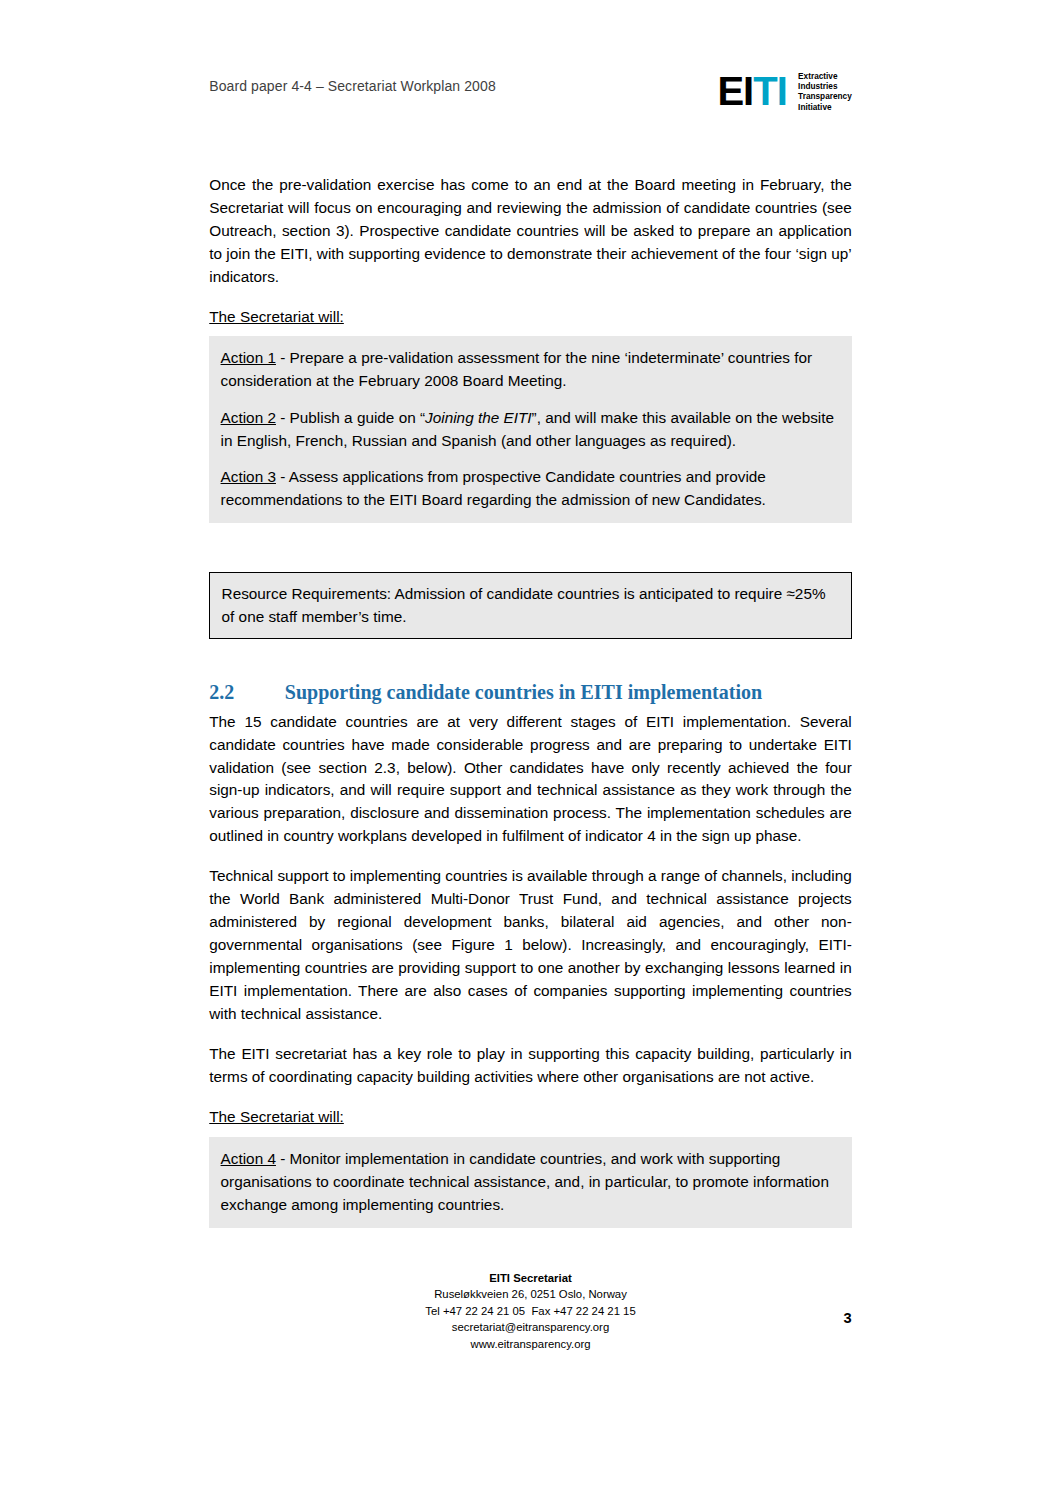Board paper 4-4 – Secretariat Workplan 2008
EI TI
Extractive
Industries
Transparency
Initiative
Once the pre-validation exercise has come to an end at the Board meeting in February, the Secretariat will focus on encouraging and reviewing the admission of candidate countries (see Outreach, section 3). Prospective candidate countries will be asked to prepare an application to join the EITI, with supporting evidence to demonstrate their achievement of the four ‘sign up’ indicators.
The Secretariat will:
Action 1 - Prepare a pre-validation assessment for the nine ‘indeterminate’ countries for consideration at the February 2008 Board Meeting.
Action 2 - Publish a guide on “Joining the EITI”, and will make this available on the website in English, French, Russian and Spanish (and other languages as required).
Action 3 - Assess applications from prospective Candidate countries and provide recommendations to the EITI Board regarding the admission of new Candidates.
Resource Requirements: Admission of candidate countries is anticipated to require ≈25% of one staff member’s time.
2.2 Supporting candidate countries in EITI implementation
The 15 candidate countries are at very different stages of EITI implementation. Several candidate countries have made considerable progress and are preparing to undertake EITI validation (see section 2.3, below). Other candidates have only recently achieved the four sign-up indicators, and will require support and technical assistance as they work through the various preparation, disclosure and dissemination process. The implementation schedules are outlined in country workplans developed in fulfilment of indicator 4 in the sign up phase.
Technical support to implementing countries is available through a range of channels, including the World Bank administered Multi-Donor Trust Fund, and technical assistance projects administered by regional development banks, bilateral aid agencies, and other non-governmental organisations (see Figure 1 below). Increasingly, and encouragingly, EITI-implementing countries are providing support to one another by exchanging lessons learned in EITI implementation. There are also cases of companies supporting implementing countries with technical assistance.
The EITI secretariat has a key role to play in supporting this capacity building, particularly in terms of coordinating capacity building activities where other organisations are not active.
The Secretariat will:
Action 4 - Monitor implementation in candidate countries, and work with supporting organisations to coordinate technical assistance, and, in particular, to promote information exchange among implementing countries.
EITI Secretariat
Ruseløkkveien 26, 0251 Oslo, Norway
Tel +47 22 24 21 05 Fax +47 22 24 21 15
secretariat@eitransparency.org
www.eitransparency.org
3